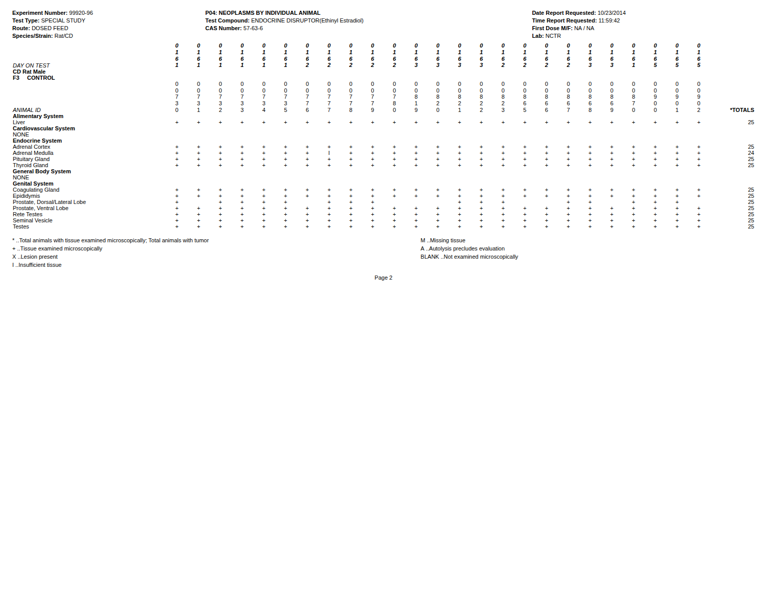| Experiment Number: 99920-96 Test Type: SPECIAL STUDY Route: DOSED FEED Species/Strain: Rat/CD | P04: NEOPLASMS BY INDIVIDUAL ANIMAL Test Compound: ENDOCRINE DISRUPTOR(Ethinyl Estradiol) CAS Number: 57-63-6 | Date Report Requested: 10/23/2014 Time Report Requested: 11:59:42 First Dose M/F: NA / NA Lab: NCTR |
| DAY ON TEST | 0 1 6 1 | 0 1 6 1 | 0 1 6 1 | 0 1 6 1 | 0 1 6 1 | 0 1 6 1 | 0 1 6 2 | 0 1 6 2 | 0 1 6 2 | 0 1 6 2 | 0 1 6 2 | 0 1 6 3 | 0 1 6 3 | 0 1 6 3 | 0 1 6 3 | 0 1 6 2 | 0 1 6 2 | 0 1 6 2 | 0 1 6 2 | 0 1 6 3 | 0 1 6 3 | 0 1 6 1 | 0 1 6 5 | 0 1 6 5 | 0 1 6 5 | |
| --- | --- | --- | --- | --- | --- | --- | --- | --- | --- | --- | --- | --- | --- | --- | --- | --- | --- | --- | --- | --- | --- | --- | --- | --- | --- | --- |
| CD Rat Male F3 CONTROL | | |
| ANIMAL ID | 0 0 7 3 0 | 0 0 7 3 1 | 0 0 7 3 2 | 0 0 7 3 3 | 0 0 7 3 4 | 0 0 7 3 5 | 0 0 7 7 6 | 0 0 7 7 7 | 0 0 7 7 8 | 0 0 7 7 9 | 0 0 7 8 0 | 0 0 8 1 9 | 0 0 8 2 0 | 0 0 8 2 1 | 0 0 8 2 2 | 0 0 8 2 3 | 0 0 8 6 5 | 0 0 8 6 6 | 0 0 8 6 7 | 0 0 8 6 8 | 0 0 8 6 9 | 0 0 8 7 0 | 0 0 9 0 0 | 0 0 9 0 1 | 0 0 9 0 2 | *TOTALS |
| Alimentary System | | |
| Liver | + | + | + | + | + | + | + | + | + | + | + | + | + | + | + | + | + | + | + | + | + | + | + | + | + | 25 |
| Cardiovascular System | | |
| NONE | | |
| Endocrine System | | |
| Adrenal Cortex | + | + | + | + | + | + | + | + | + | + | + | + | + | + | + | + | + | + | + | + | + | + | + | + | + | 25 |
| Adrenal Medulla | + | + | + | + | + | + | + | I | + | + | + | + | + | + | + | + | + | + | + | + | + | + | + | + | + | 24 |
| Pituitary Gland | + | + | + | + | + | + | + | + | + | + | + | + | + | + | + | + | + | + | + | + | + | + | + | + | + | 25 |
| Thyroid Gland | + | + | + | + | + | + | + | + | + | + | + | + | + | + | + | + | + | + | + | + | + | + | + | + | + | 25 |
| General Body System | | |
| NONE | | |
| Genital System | | |
| Coagulating Gland | + | + | + | + | + | + | + | + | + | + | + | + | + | + | + | + | + | + | + | + | + | + | + | + | + | 25 |
| Epididymis | + | + | + | + | + | + | + | + | + | + | + | + | + | + | + | + | + | + | + | + | + | + | + | + | + | 25 |
| Prostate, Dorsal/Lateral Lobe | + | | + | + | + | + | | + | + | + | | | | + | + | + | | | + | + | | + | + | + | | 25 |
| Prostate, Ventral Lobe | + | + | + | + | + | + | + | + | + | + | + | + | + | + | + | + | + | + | + | + | + | + | + | + | + | 25 |
| Rete Testes | + | + | + | + | + | + | + | + | + | + | + | + | + | + | + | + | + | + | + | + | + | + | + | + | + | 25 |
| Seminal Vesicle | + | + | + | + | + | + | + | + | + | + | + | + | + | + | + | + | + | + | + | + | + | + | + | + | + | 25 |
| Testes | + | + | + | + | + | + | + | + | + | + | + | + | + | + | + | + | + | + | + | + | + | + | + | + | + | 25 |
| * ..Total animals with tissue examined microscopically; Total animals with tumor + ..Tissue examined microscopically X ..Lesion present I ..Insufficient tissue | M ..Missing tissue A ..Autolysis precludes evaluation BLANK ..Not examined microscopically |
Page 2